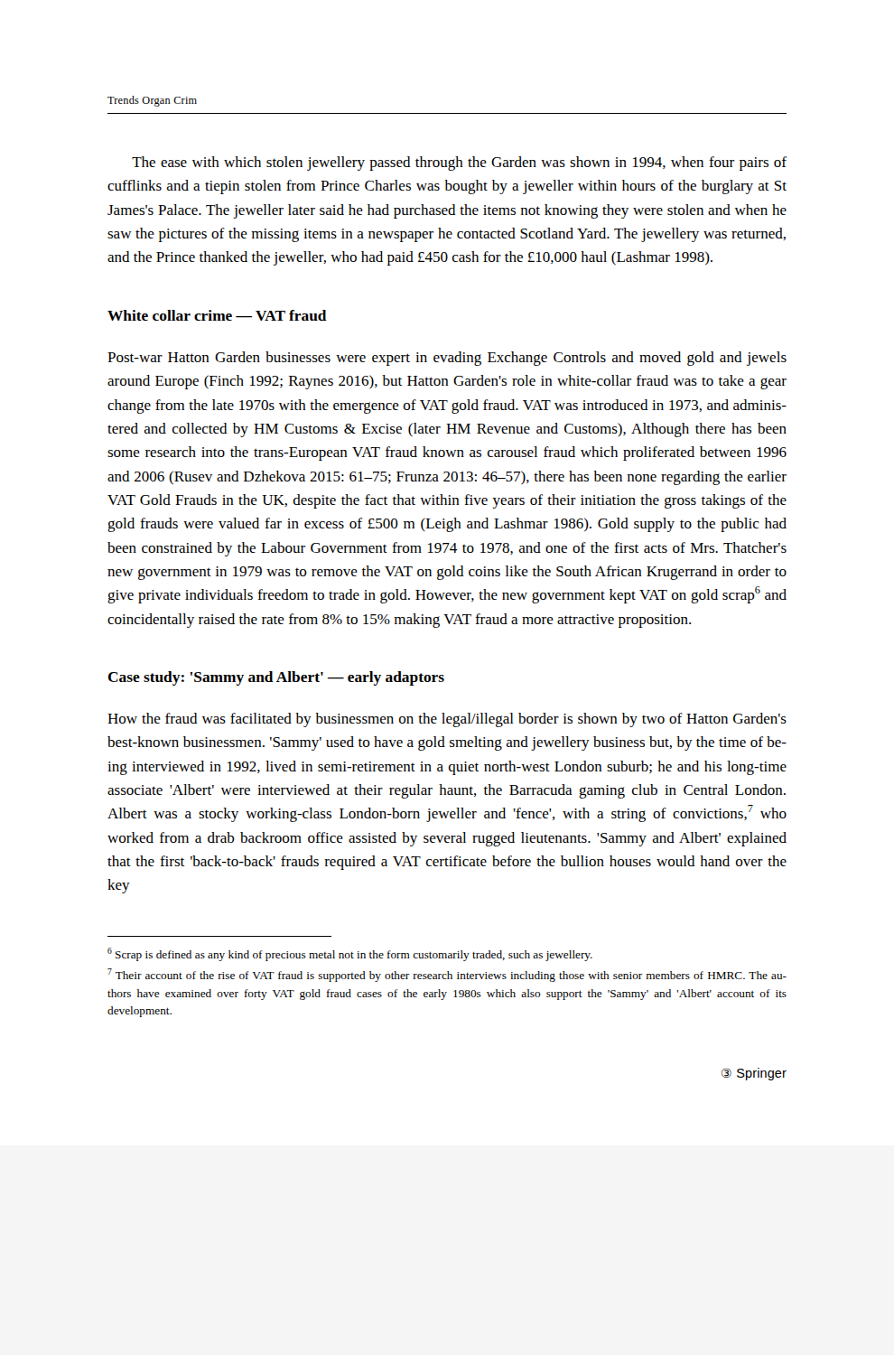Trends Organ Crim
The ease with which stolen jewellery passed through the Garden was shown in 1994, when four pairs of cufflinks and a tiepin stolen from Prince Charles was bought by a jeweller within hours of the burglary at St James's Palace. The jeweller later said he had purchased the items not knowing they were stolen and when he saw the pictures of the missing items in a newspaper he contacted Scotland Yard. The jewellery was returned, and the Prince thanked the jeweller, who had paid £450 cash for the £10,000 haul (Lashmar 1998).
White collar crime — VAT fraud
Post-war Hatton Garden businesses were expert in evading Exchange Controls and moved gold and jewels around Europe (Finch 1992; Raynes 2016), but Hatton Garden's role in white-collar fraud was to take a gear change from the late 1970s with the emergence of VAT gold fraud. VAT was introduced in 1973, and administered and collected by HM Customs & Excise (later HM Revenue and Customs), Although there has been some research into the trans-European VAT fraud known as carousel fraud which proliferated between 1996 and 2006 (Rusev and Dzhekova 2015: 61–75; Frunza 2013: 46–57), there has been none regarding the earlier VAT Gold Frauds in the UK, despite the fact that within five years of their initiation the gross takings of the gold frauds were valued far in excess of £500 m (Leigh and Lashmar 1986). Gold supply to the public had been constrained by the Labour Government from 1974 to 1978, and one of the first acts of Mrs. Thatcher's new government in 1979 was to remove the VAT on gold coins like the South African Krugerrand in order to give private individuals freedom to trade in gold. However, the new government kept VAT on gold scrap6 and coincidentally raised the rate from 8% to 15% making VAT fraud a more attractive proposition.
Case study: 'Sammy and Albert' — early adaptors
How the fraud was facilitated by businessmen on the legal/illegal border is shown by two of Hatton Garden's best-known businessmen. 'Sammy' used to have a gold smelting and jewellery business but, by the time of being interviewed in 1992, lived in semi-retirement in a quiet north-west London suburb; he and his long-time associate 'Albert' were interviewed at their regular haunt, the Barracuda gaming club in Central London. Albert was a stocky working-class London-born jeweller and 'fence', with a string of convictions,7 who worked from a drab backroom office assisted by several rugged lieutenants. 'Sammy and Albert' explained that the first 'back-to-back' frauds required a VAT certificate before the bullion houses would hand over the key
6 Scrap is defined as any kind of precious metal not in the form customarily traded, such as jewellery.
7 Their account of the rise of VAT fraud is supported by other research interviews including those with senior members of HMRC. The authors have examined over forty VAT gold fraud cases of the early 1980s which also support the 'Sammy' and 'Albert' account of its development.
③ Springer